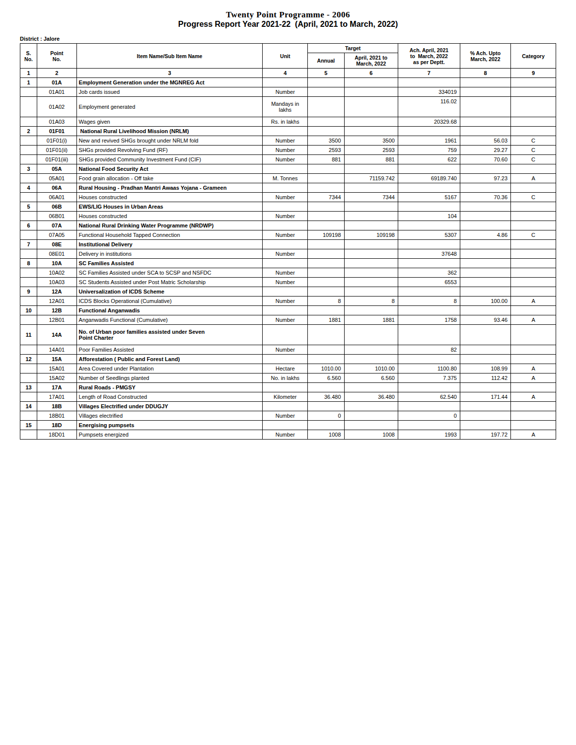Twenty Point Programme - 2006
Progress Report Year 2021-22 (April, 2021 to March, 2022)
District : Jalore
| S. No. | Point No. | Item Name/Sub Item Name | Unit | Target | Ach. April, 2021 to March, 2022 as per Deptt. | % Ach. Upto March, 2022 | Category |
| --- | --- | --- | --- | --- | --- | --- | --- |
| Annual | April, 2021 to March, 2022 |
| 1 | 2 | 3 | 4 | 5 | 6 | 7 | 8 | 9 |
| 1 | 01A | Employment Generation under the MGNREG Act | | | | | | |
| | 01A01 | Job cards issued | Number | | | 334019 | | |
| | 01A02 | Employment generated | Mandays in lakhs | | | 116.02 | | |
| | 01A03 | Wages given | Rs. in lakhs | | | 20329.68 | | |
| 2 | 01F01 | National Rural Livelihood Mission (NRLM) | | | | | | |
| | 01F01(i) | New and revived SHGs brought under NRLM fold | Number | 3500 | 3500 | 1961 | 56.03 | C |
| | 01F01(ii) | SHGs provided Revolving Fund (RF) | Number | 2593 | 2593 | 759 | 29.27 | C |
| | 01F01(iii) | SHGs provided Community Investment Fund (CIF) | Number | 881 | 881 | 622 | 70.60 | C |
| 3 | 05A | National Food Security Act | | | | | | |
| | 05A01 | Food grain allocation - Off take | M. Tonnes | | 71159.742 | 69189.740 | 97.23 | A |
| 4 | 06A | Rural Housing - Pradhan Mantri Awaas Yojana - Grameen | | | | | | |
| | 06A01 | Houses constructed | Number | 7344 | 7344 | 5167 | 70.36 | C |
| 5 | 06B | EWS/LIG Houses in Urban Areas | | | | | | |
| | 06B01 | Houses constructed | Number | | | 104 | | |
| 6 | 07A | National Rural Drinking Water Programme (NRDWP) | | | | | | |
| | 07A05 | Functional Household Tapped Connection | Number | 109198 | 109198 | 5307 | 4.86 | C |
| 7 | 08E | Institutional Delivery | | | | | | |
| | 08E01 | Delivery in institutions | Number | | | 37648 | | |
| 8 | 10A | SC Families Assisted | | | | | | |
| | 10A02 | SC Families Assisted under SCA to SCSP and NSFDC | Number | | | 362 | | |
| | 10A03 | SC Students Assisted under Post Matric Scholarship | Number | | | 6553 | | |
| 9 | 12A | Universalization of ICDS Scheme | | | | | | |
| | 12A01 | ICDS Blocks Operational (Cumulative) | Number | 8 | 8 | 8 | 100.00 | A |
| 10 | 12B | Functional Anganwadis | | | | | | |
| | 12B01 | Anganwadis Functional (Cumulative) | Number | 1881 | 1881 | 1758 | 93.46 | A |
| 11 | 14A | No. of Urban poor families assisted under Seven Point Charter | | | | | | |
| | 14A01 | Poor Families Assisted | Number | | | 82 | | |
| 12 | 15A | Afforestation ( Public and Forest Land) | | | | | | |
| | 15A01 | Area Covered under Plantation | Hectare | 1010.00 | 1010.00 | 1100.80 | 108.99 | A |
| | 15A02 | Number of Seedlings planted | No. in lakhs | 6.560 | 6.560 | 7.375 | 112.42 | A |
| 13 | 17A | Rural Roads - PMGSY | | | | | | |
| | 17A01 | Length of Road Constructed | Kilometer | 36.480 | 36.480 | 62.540 | 171.44 | A |
| 14 | 18B | Villages Electrified under DDUGJY | | | | | | |
| | 18B01 | Villages electrified | Number | 0 | | 0 | | |
| 15 | 18D | Energising pumpsets | | | | | | |
| | 18D01 | Pumpsets energized | Number | 1008 | 1008 | 1993 | 197.72 | A |